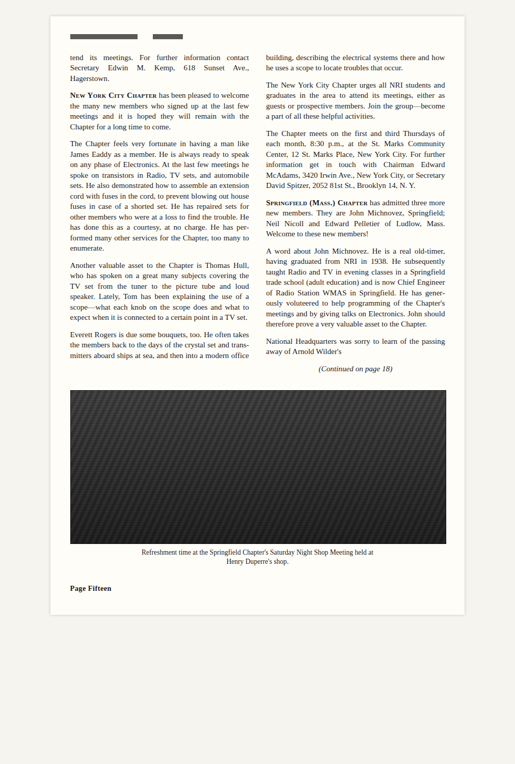tend its meetings. For further information contact Secretary Edwin M. Kemp, 618 Sunset Ave., Hagerstown.
New York City Chapter has been pleased to welcome the many new members who signed up at the last few meetings and it is hoped they will remain with the Chapter for a long time to come.
The Chapter feels very fortunate in having a man like James Eaddy as a member. He is always ready to speak on any phase of Electronics. At the last few meetings he spoke on transistors in Radio, TV sets, and automobile sets. He also demonstrated how to assemble an extension cord with fuses in the cord, to prevent blowing out house fuses in case of a shorted set. He has repaired sets for other members who were at a loss to find the trouble. He has done this as a courtesy, at no charge. He has performed many other services for the Chapter, too many to enumerate.
Another valuable asset to the Chapter is Thomas Hull, who has spoken on a great many subjects covering the TV set from the tuner to the picture tube and loud speaker. Lately, Tom has been explaining the use of a scope—what each knob on the scope does and what to expect when it is connected to a certain point in a TV set.
Everett Rogers is due some bouquets, too. He often takes the members back to the days of the crystal set and transmitters aboard ships at sea, and then into a modern office building, describing the electrical systems there and how he uses a scope to locate troubles that occur.
The New York City Chapter urges all NRI students and graduates in the area to attend its meetings, either as guests or prospective members. Join the group—become a part of all these helpful activities.
The Chapter meets on the first and third Thursdays of each month, 8:30 p.m., at the St. Marks Community Center, 12 St. Marks Place, New York City. For further information get in touch with Chairman Edward McAdams, 3420 Irwin Ave., New York City, or Secretary David Spitzer, 2052 81st St., Brooklyn 14, N. Y.
Springfield (Mass.) Chapter has admitted three more new members. They are John Michnovez, Springfield; Neil Nicoll and Edward Pelletier of Ludlow, Mass. Welcome to these new members!
A word about John Michnovez. He is a real old-timer, having graduated from NRI in 1938. He subsequently taught Radio and TV in evening classes in a Springfield trade school (adult education) and is now Chief Engineer of Radio Station WMAS in Springfield. He has generously voluteered to help programming of the Chapter's meetings and by giving talks on Electronics. John should therefore prove a very valuable asset to the Chapter.
National Headquarters was sorry to learn of the passing away of Arnold Wilder's
(Continued on page 18)
Refreshment time at the Springfield Chapter's Saturday Night Shop Meeting held at
Henry Duperre's shop.
Page Fifteen